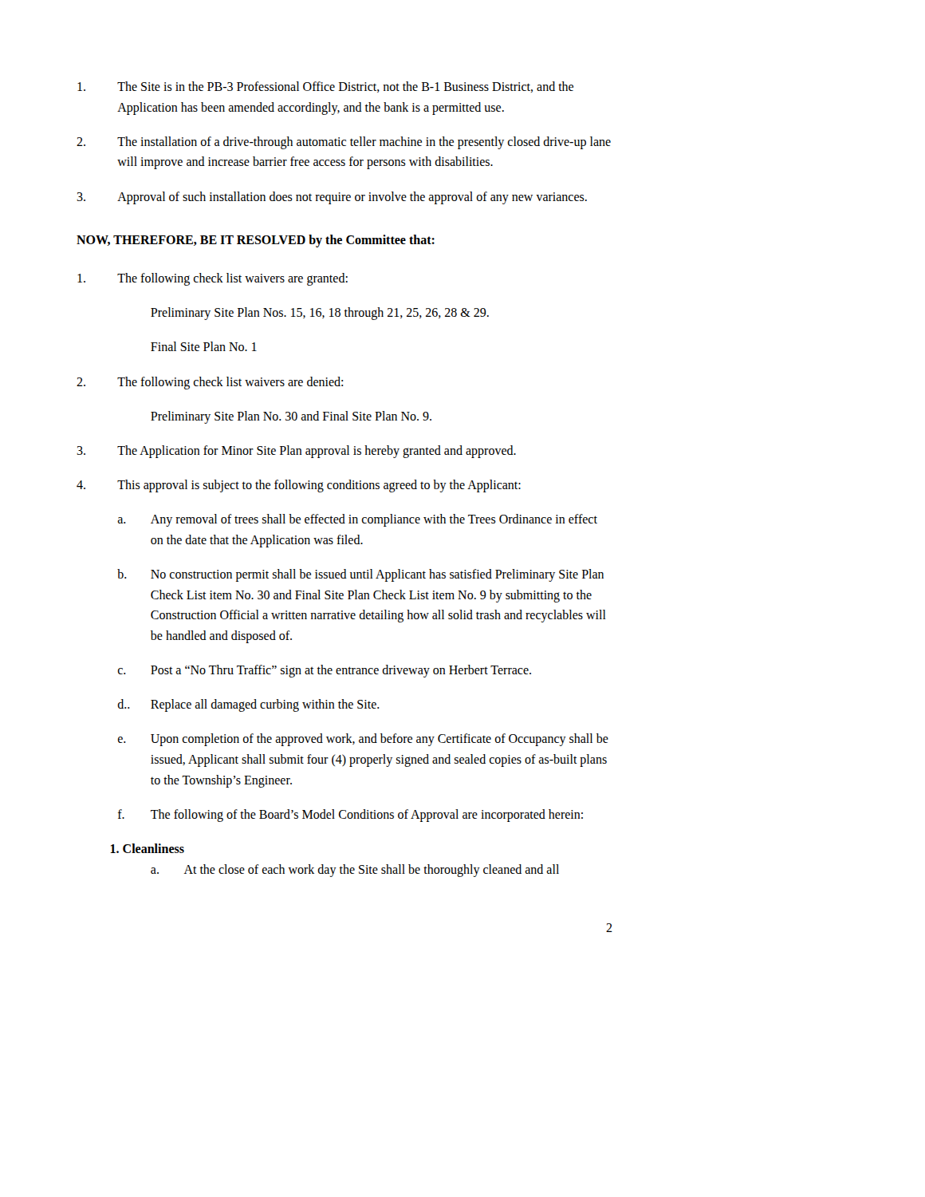1.
The Site is in the PB-3 Professional Office District, not the B-1 Business District, and the Application has been amended accordingly, and the bank is a permitted use.
2.
The installation of a drive-through automatic teller machine in the presently closed drive-up lane will improve and increase barrier free access for persons with disabilities.
3.
Approval of such installation does not require or involve the approval of any new variances.
NOW, THEREFORE, BE IT RESOLVED by the Committee that:
1.
The following check list waivers are granted:
Preliminary Site Plan Nos. 15, 16, 18 through 21, 25, 26, 28 & 29.
Final Site Plan No. 1
2.
The following check list waivers are denied:
Preliminary Site Plan No. 30 and Final Site Plan No. 9.
3.
The Application for Minor Site Plan approval is hereby granted and approved.
4.
This approval is subject to the following conditions agreed to by the Applicant:
a.
Any removal of trees shall be effected in compliance with the Trees Ordinance in effect on the date that the Application was filed.
b.
No construction permit shall be issued until Applicant has satisfied Preliminary Site Plan Check List item No. 30 and Final Site Plan Check List item No. 9 by submitting to the Construction Official a written narrative detailing how all solid trash and recyclables will be handled and disposed of.
c.
Post a “No Thru Traffic” sign at the entrance driveway on Herbert Terrace.
d..
Replace all damaged curbing within the Site.
e.
Upon completion of the approved work, and before any Certificate of Occupancy shall be issued, Applicant shall submit four (4) properly signed and sealed copies of as-built plans to the Township’s Engineer.
f.
The following of the Board’s Model Conditions of Approval are incorporated herein:
1. Cleanliness
a.
At the close of each work day the Site shall be thoroughly cleaned and all
2